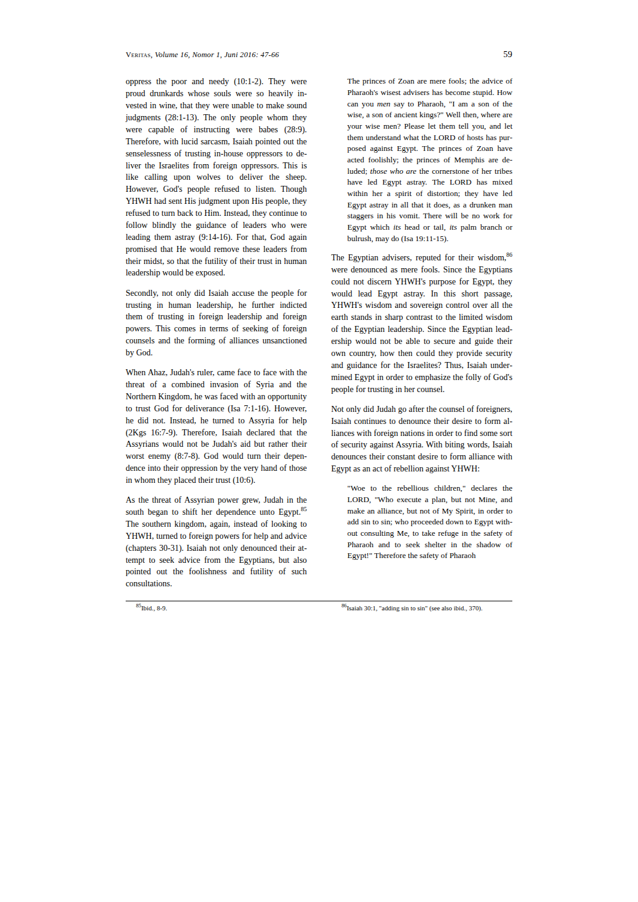Veritas, Volume 16, Nomor 1, Juni 2016: 47-66 59
oppress the poor and needy (10:1-2). They were proud drunkards whose souls were so heavily invested in wine, that they were unable to make sound judgments (28:1-13). The only people whom they were capable of instructing were babes (28:9). Therefore, with lucid sarcasm, Isaiah pointed out the senselessness of trusting in-house oppressors to deliver the Israelites from foreign oppressors. This is like calling upon wolves to deliver the sheep. However, God's people refused to listen. Though YHWH had sent His judgment upon His people, they refused to turn back to Him. Instead, they continue to follow blindly the guidance of leaders who were leading them astray (9:14-16). For that, God again promised that He would remove these leaders from their midst, so that the futility of their trust in human leadership would be exposed.
Secondly, not only did Isaiah accuse the people for trusting in human leadership, he further indicted them of trusting in foreign leadership and foreign powers. This comes in terms of seeking of foreign counsels and the forming of alliances unsanctioned by God.
When Ahaz, Judah's ruler, came face to face with the threat of a combined invasion of Syria and the Northern Kingdom, he was faced with an opportunity to trust God for deliverance (Isa 7:1-16). However, he did not. Instead, he turned to Assyria for help (2Kgs 16:7-9). Therefore, Isaiah declared that the Assyrians would not be Judah's aid but rather their worst enemy (8:7-8). God would turn their dependence into their oppression by the very hand of those in whom they placed their trust (10:6).
As the threat of Assyrian power grew, Judah in the south began to shift her dependence unto Egypt.85 The southern kingdom, again, instead of looking to YHWH, turned to foreign powers for help and advice (chapters 30-31). Isaiah not only denounced their attempt to seek advice from the Egyptians, but also pointed out the foolishness and futility of such consultations.
The princes of Zoan are mere fools; the advice of Pharaoh's wisest advisers has become stupid. How can you men say to Pharaoh, "I am a son of the wise, a son of ancient kings?" Well then, where are your wise men? Please let them tell you, and let them understand what the LORD of hosts has purposed against Egypt. The princes of Zoan have acted foolishly; the princes of Memphis are deluded; those who are the cornerstone of her tribes have led Egypt astray. The LORD has mixed within her a spirit of distortion; they have led Egypt astray in all that it does, as a drunken man staggers in his vomit. There will be no work for Egypt which its head or tail, its palm branch or bulrush, may do (Isa 19:11-15).
The Egyptian advisers, reputed for their wisdom,86 were denounced as mere fools. Since the Egyptians could not discern YHWH's purpose for Egypt, they would lead Egypt astray. In this short passage, YHWH's wisdom and sovereign control over all the earth stands in sharp contrast to the limited wisdom of the Egyptian leadership. Since the Egyptian leadership would not be able to secure and guide their own country, how then could they provide security and guidance for the Israelites? Thus, Isaiah undermined Egypt in order to emphasize the folly of God's people for trusting in her counsel.
Not only did Judah go after the counsel of foreigners, Isaiah continues to denounce their desire to form alliances with foreign nations in order to find some sort of security against Assyria. With biting words, Isaiah denounces their constant desire to form alliance with Egypt as an act of rebellion against YHWH:
"Woe to the rebellious children," declares the LORD, "Who execute a plan, but not Mine, and make an alliance, but not of My Spirit, in order to add sin to sin; who proceeded down to Egypt without consulting Me, to take refuge in the safety of Pharaoh and to seek shelter in the shadow of Egypt!" Therefore the safety of Pharaoh
85Ibid., 8-9.
86Isaiah 30:1, "adding sin to sin" (see also ibid., 370).